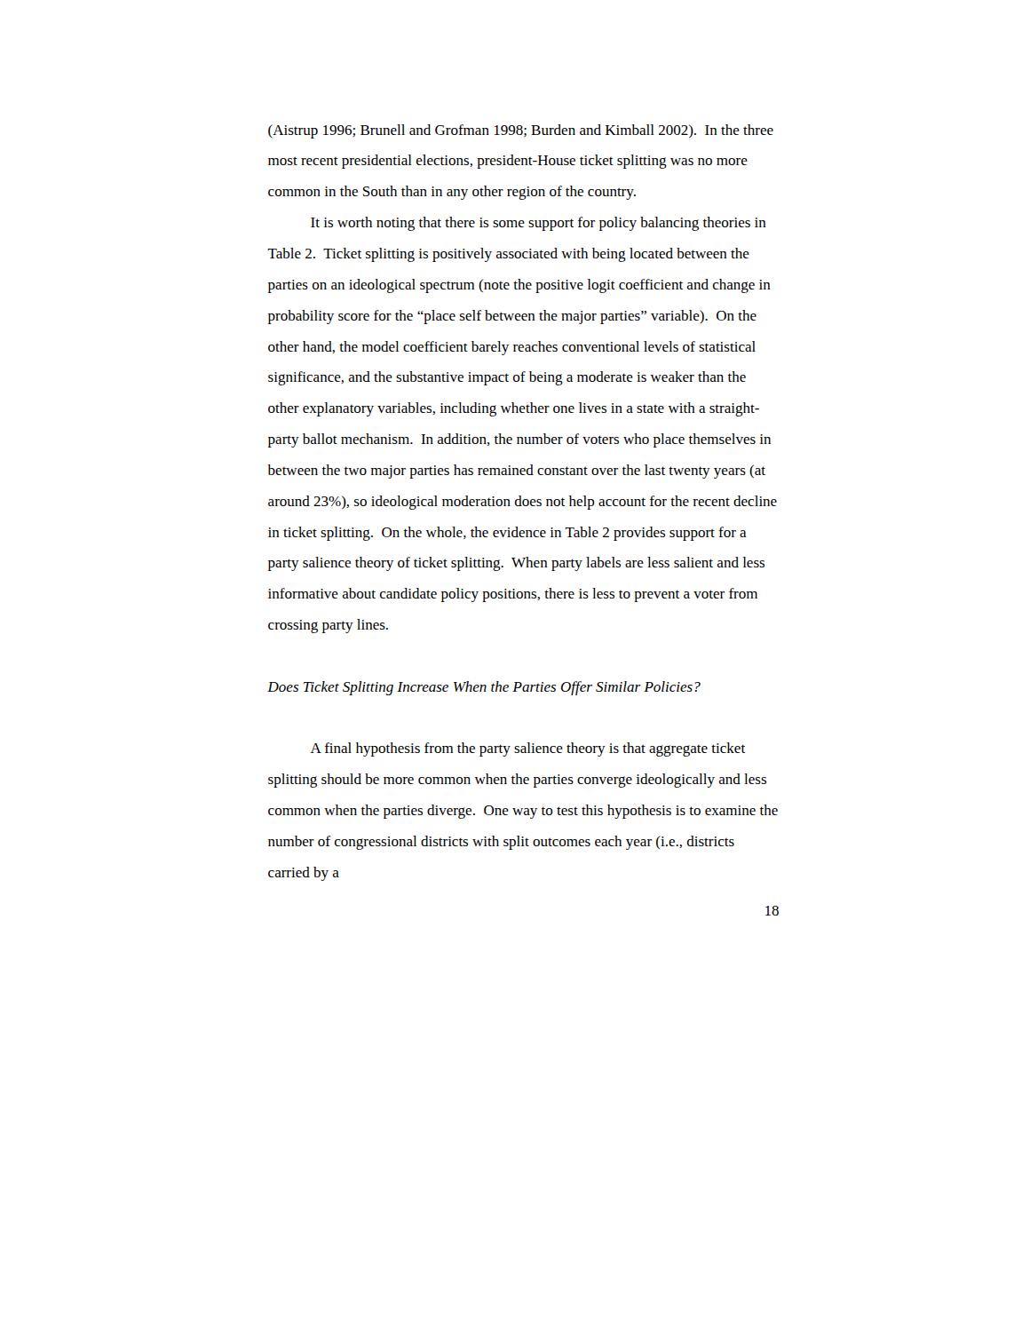(Aistrup 1996; Brunell and Grofman 1998; Burden and Kimball 2002). In the three most recent presidential elections, president-House ticket splitting was no more common in the South than in any other region of the country.
It is worth noting that there is some support for policy balancing theories in Table 2. Ticket splitting is positively associated with being located between the parties on an ideological spectrum (note the positive logit coefficient and change in probability score for the “place self between the major parties” variable). On the other hand, the model coefficient barely reaches conventional levels of statistical significance, and the substantive impact of being a moderate is weaker than the other explanatory variables, including whether one lives in a state with a straight-party ballot mechanism. In addition, the number of voters who place themselves in between the two major parties has remained constant over the last twenty years (at around 23%), so ideological moderation does not help account for the recent decline in ticket splitting. On the whole, the evidence in Table 2 provides support for a party salience theory of ticket splitting. When party labels are less salient and less informative about candidate policy positions, there is less to prevent a voter from crossing party lines.
Does Ticket Splitting Increase When the Parties Offer Similar Policies?
A final hypothesis from the party salience theory is that aggregate ticket splitting should be more common when the parties converge ideologically and less common when the parties diverge. One way to test this hypothesis is to examine the number of congressional districts with split outcomes each year (i.e., districts carried by a
18